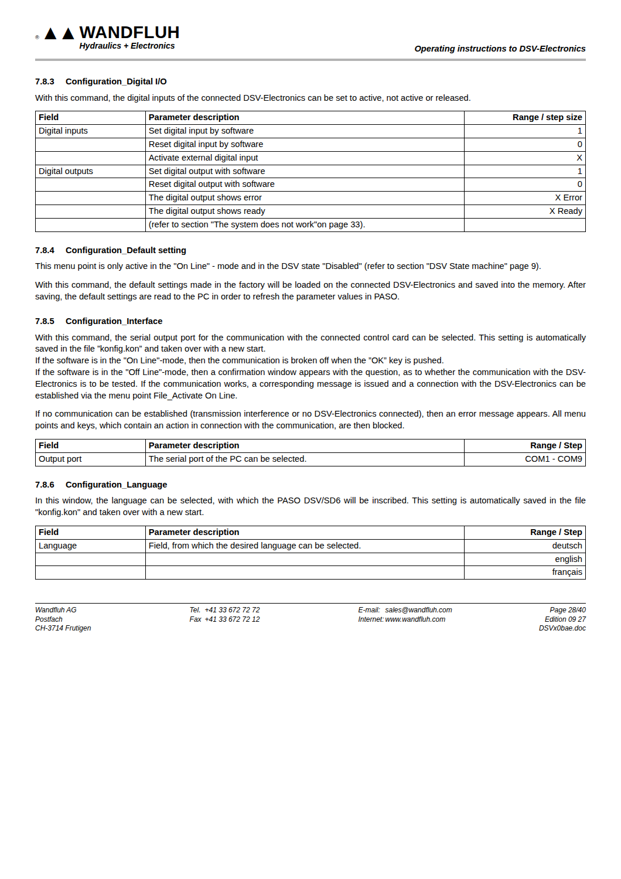® ▲▲
WANDFLUH
Hydraulics + Electronics
Operating instructions to DSV-Electronics
7.8.3 Configuration_Digital I/O
With this command, the digital inputs of the connected DSV-Electronics can be set to active, not active or released.
| Field | Parameter description | Range / step size |
| --- | --- | --- |
| Digital inputs | Set digital input by software | 1 |
| | Reset digital input by software | 0 |
| | Activate external digital input | X |
| Digital outputs | Set digital output with software | 1 |
| | Reset digital output with software | 0 |
| | The digital output shows error | X Error |
| | The digital output shows ready | X Ready |
| | (refer to section "The system does not work"on page 33). | |
7.8.4 Configuration_Default setting
This menu point is only active in the "On Line" - mode and in the DSV state "Disabled" (refer to section "DSV State machine" page 9).
With this command, the default settings made in the factory will be loaded on the connected DSV-Electronics and saved into the memory. After saving, the default settings are read to the PC in order to refresh the parameter values in PASO.
7.8.5 Configuration_Interface
With this command, the serial output port for the communication with the connected control card can be selected. This setting is automatically saved in the file ”konfig.kon” and taken over with a new start.
If the software is in the "On Line"-mode, then the communication is broken off when the ”OK” key is pushed.
If the software is in the "Off Line"-mode, then a confirmation window appears with the question, as to whether the communication with the DSV-Electronics is to be tested. If the communication works, a corresponding message is issued and a connection with the DSV-Electronics can be established via the menu point File_Activate On Line.
If no communication can be established (transmission interference or no DSV-Electronics connected), then an error message appears. All menu points and keys, which contain an action in connection with the communication, are then blocked.
| Field | Parameter description | Range / Step |
| --- | --- | --- |
| Output port | The serial port of the PC can be selected. | COM1 - COM9 |
7.8.6 Configuration_Language
In this window, the language can be selected, with which the PASO DSV/SD6 will be inscribed. This setting is automatically saved in the file "konfig.kon" and taken over with a new start.
| Field | Parameter description | Range / Step |
| --- | --- | --- |
| Language | Field, from which the desired language can be selected. | deutsch |
| | | english |
| | | français |
Wandfluh AG
Postfach
CH-3714 Frutigen
Tel.+41 33 672 72 72
Fax+41 33 672 72 12
E-mail: sales@wandfluh.com
Internet: www.wandfluh.com
Page 28/40
Edition 09 27
DSVx0bae.doc